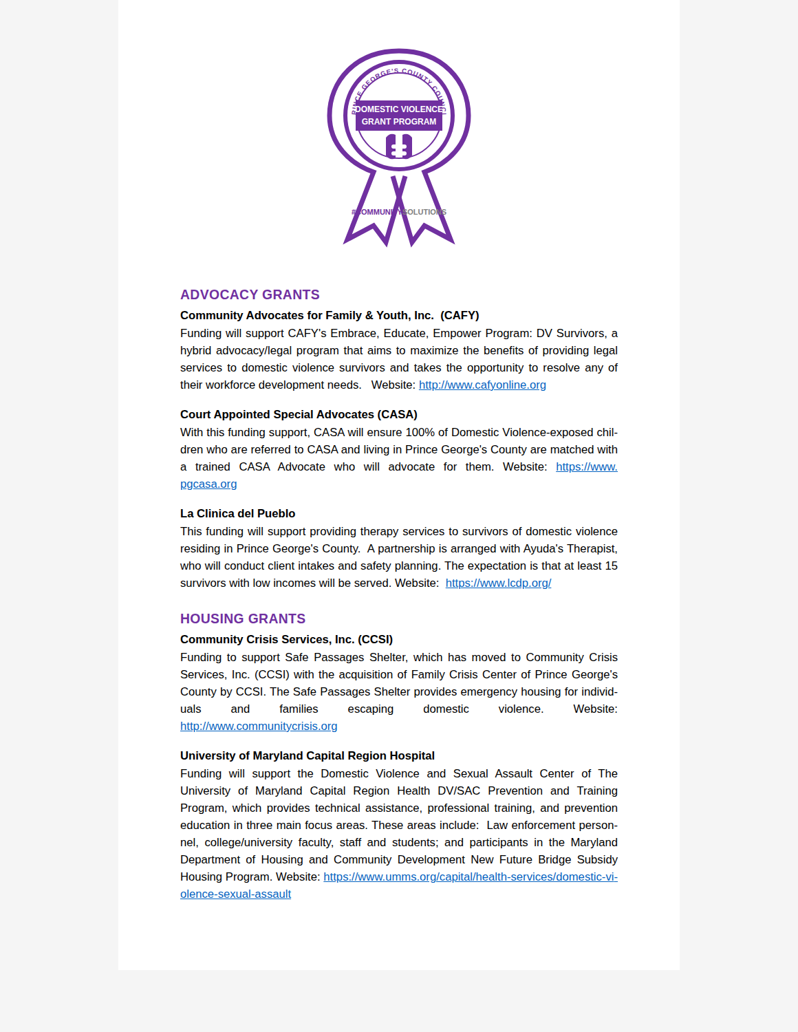PRINCE GEORGE'S COUNTY COUNCIL DOMESTIC VIOLENCE GRANT PROGRAM #COMMUNITYSOLUTIONS
ADVOCACY GRANTS
Community Advocates for Family & Youth, Inc. (CAFY)
Funding will support CAFY's Embrace, Educate, Empower Program: DV Survivors, a hybrid advocacy/legal program that aims to maximize the benefits of providing legal services to domestic violence survivors and takes the opportunity to resolve any of their workforce development needs. Website: http://www.cafyonline.org
Court Appointed Special Advocates (CASA)
With this funding support, CASA will ensure 100% of Domestic Violence-exposed children who are referred to CASA and living in Prince George's County are matched with a trained CASA Advocate who will advocate for them. Website: https://www. pgcasa.org
La Clinica del Pueblo
This funding will support providing therapy services to survivors of domestic violence residing in Prince George's County. A partnership is arranged with Ayuda's Therapist, who will conduct client intakes and safety planning. The expectation is that at least 15 survivors with low incomes will be served. Website: https://www.lcdp.org/
HOUSING GRANTS
Community Crisis Services, Inc. (CCSI)
Funding to support Safe Passages Shelter, which has moved to Community Crisis Services, Inc. (CCSI) with the acquisition of Family Crisis Center of Prince George's County by CCSI. The Safe Passages Shelter provides emergency housing for individuals and families escaping domestic violence. Website: http://www.communitycrisis.org
University of Maryland Capital Region Hospital
Funding will support the Domestic Violence and Sexual Assault Center of The University of Maryland Capital Region Health DV/SAC Prevention and Training Program, which provides technical assistance, professional training, and prevention education in three main focus areas. These areas include: Law enforcement personnel, college/university faculty, staff and students; and participants in the Maryland Department of Housing and Community Development New Future Bridge Subsidy Housing Program. Website: https://www.umms.org/capital/health-services/domestic-violence-sexual-assault